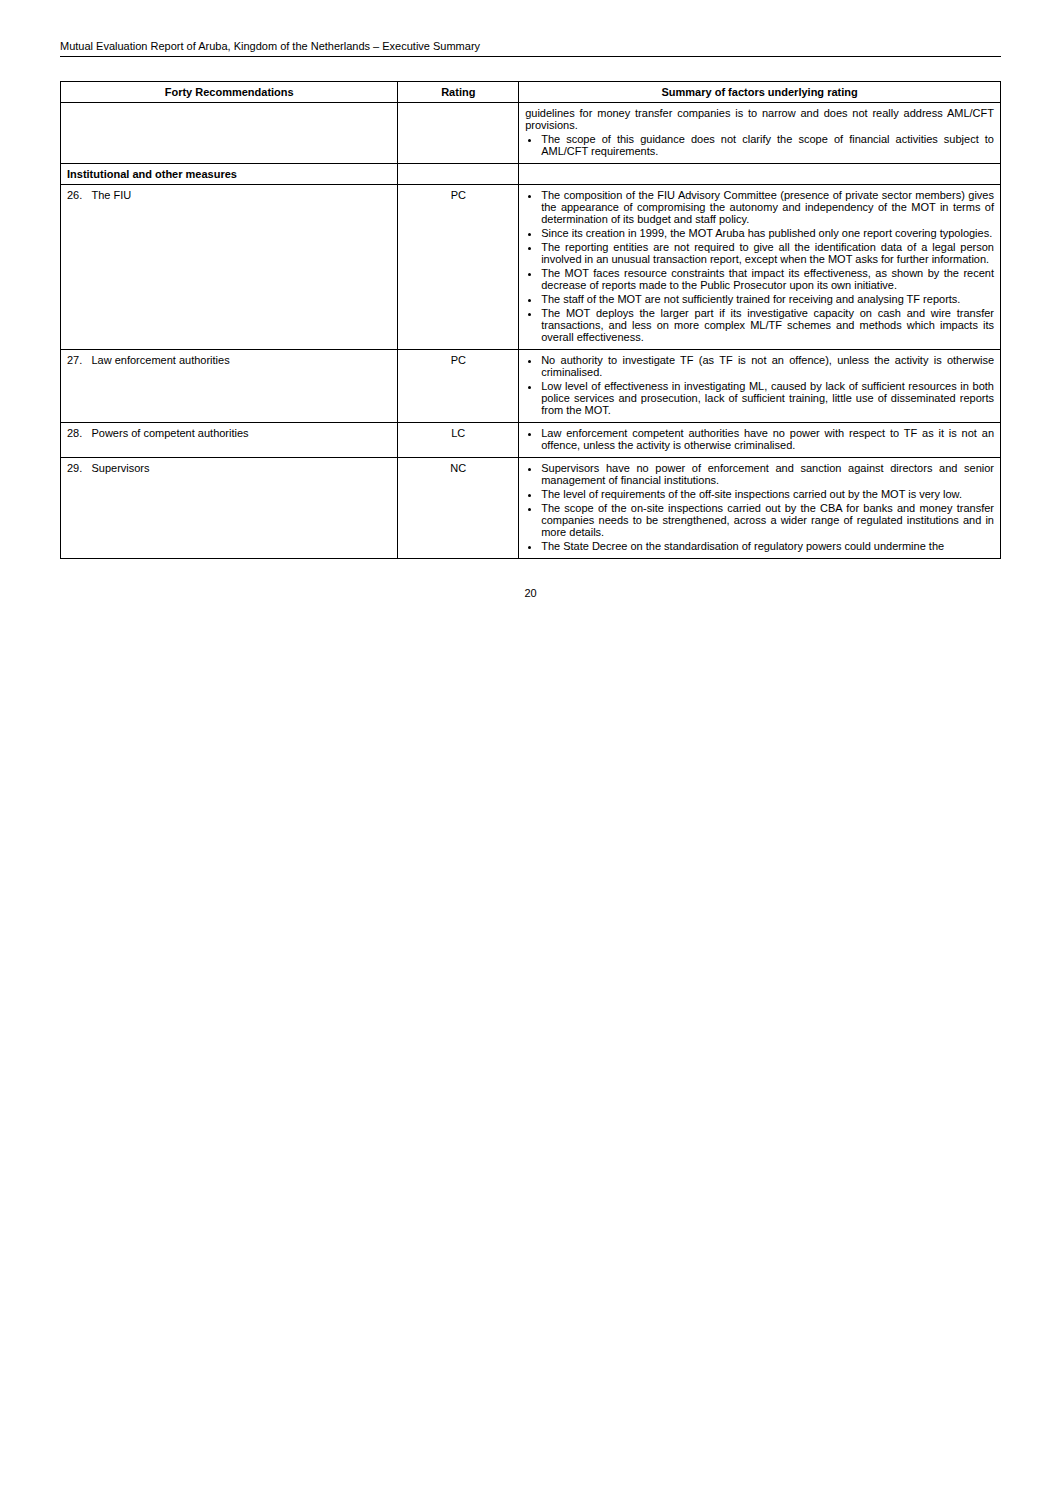Mutual Evaluation Report of Aruba, Kingdom of the Netherlands – Executive Summary
| Forty Recommendations | Rating | Summary of factors underlying rating |
| --- | --- | --- |
| | | guidelines for money transfer companies is to narrow and does not really address AML/CFT provisions. The scope of this guidance does not clarify the scope of financial activities subject to AML/CFT requirements. |
| Institutional and other measures | | |
| 26. The FIU | PC | The composition of the FIU Advisory Committee (presence of private sector members) gives the appearance of compromising the autonomy and independency of the MOT in terms of determination of its budget and staff policy. Since its creation in 1999, the MOT Aruba has published only one report covering typologies. The reporting entities are not required to give all the identification data of a legal person involved in an unusual transaction report, except when the MOT asks for further information. The MOT faces resource constraints that impact its effectiveness, as shown by the recent decrease of reports made to the Public Prosecutor upon its own initiative. The staff of the MOT are not sufficiently trained for receiving and analysing TF reports. The MOT deploys the larger part if its investigative capacity on cash and wire transfer transactions, and less on more complex ML/TF schemes and methods which impacts its overall effectiveness. |
| 27. Law enforcement authorities | PC | No authority to investigate TF (as TF is not an offence), unless the activity is otherwise criminalised. Low level of effectiveness in investigating ML, caused by lack of sufficient resources in both police services and prosecution, lack of sufficient training, little use of disseminated reports from the MOT. |
| 28. Powers of competent authorities | LC | Law enforcement competent authorities have no power with respect to TF as it is not an offence, unless the activity is otherwise criminalised. |
| 29. Supervisors | NC | Supervisors have no power of enforcement and sanction against directors and senior management of financial institutions. The level of requirements of the off-site inspections carried out by the MOT is very low. The scope of the on-site inspections carried out by the CBA for banks and money transfer companies needs to be strengthened, across a wider range of regulated institutions and in more details. The State Decree on the standardisation of regulatory powers could undermine the |
20